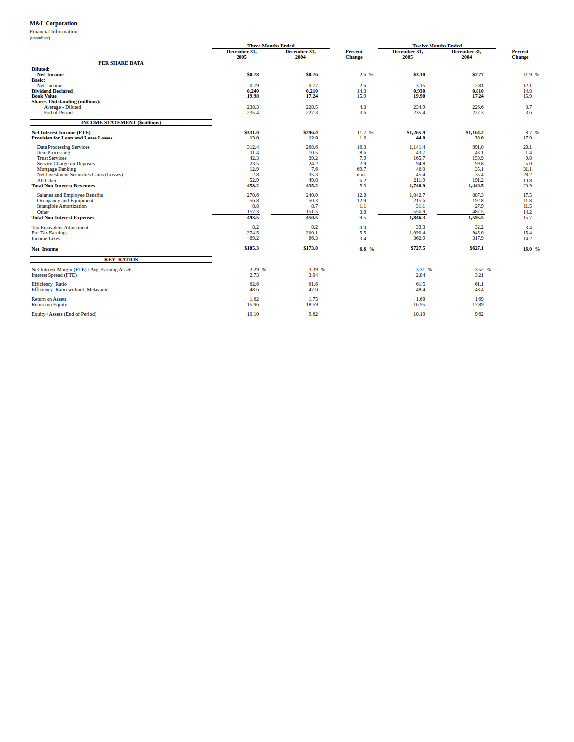M&I Corporation
Financial Information
(unaudited)
| | Three Months Ended | | Twelve Months Ended | |
| | December 31, | December 31, | Percent | December 31, | December 31, | Percent |
| | 2005 | 2004 | Change | 2005 | 2004 | Change |
| PER SHARE DATA | |
| Diluted: | |
| Net Income | $0.78 | | $0.76 | | 2.6 | % | $3.10 | | $2.77 | | 11.9 | % |
| Basic: | |
| Net Income | 0.79 | | 0.77 | | 2.6 | | 3.15 | | 2.81 | | 12.1 | |
| Dividend Declared | 0.240 | | 0.210 | | 14.3 | | 0.930 | | 0.810 | | 14.8 | |
| Book Value | 19.98 | | 17.24 | | 15.9 | | 19.98 | | 17.24 | | 15.9 | |
| Shares Outstanding (millions): | |
| Average - Diluted | 238.3 | | 228.5 | | 4.3 | | 234.9 | | 226.6 | | 3.7 | |
| End of Period | 235.4 | | 227.3 | | 3.6 | | 235.4 | | 227.3 | | 3.6 | |
| INCOME STATEMENT ($millions) | |
| Net Interest Income (FTE) | $331.0 | | $296.4 | | 11.7 | % | $1,265.9 | | $1,164.2 | | 8.7 | % |
| Provision for Loan and Lease Losses | 13.0 | | 12.8 | | 1.6 | | 44.8 | | 38.0 | | 17.9 | |
| Data Processing Services | 312.4 | | 268.6 | | 16.3 | | 1,141.4 | | 891.0 | | 28.1 | |
| Item Processing | 11.4 | | 10.5 | | 8.6 | | 43.7 | | 43.1 | | 1.4 | |
| Trust Services | 42.3 | | 39.2 | | 7.9 | | 165.7 | | 150.9 | | 9.8 | |
| Service Charge on Deposits | 23.5 | | 24.2 | | -2.9 | | 94.8 | | 99.8 | | -5.0 | |
| Mortgage Banking | 12.9 | | 7.6 | | 69.7 | | 46.0 | | 35.1 | | 31.1 | |
| Net Investment Securities Gains (Losses) | 2.8 | | 35.3 | | n.m. | | 45.4 | | 35.4 | | 28.2 | |
| All Other | 52.9 | | 49.8 | | 6.2 | | 211.9 | | 191.2 | | 10.8 | |
| Total Non-Interest Revenues | 458.2 | | 435.2 | | 5.3 | | 1,748.9 | | 1,446.5 | | 20.9 | |
| Salaries and Employee Benefits | 270.6 | | 240.0 | | 12.8 | | 1,042.7 | | 887.3 | | 17.5 | |
| Occupancy and Equipment | 56.8 | | 50.3 | | 12.9 | | 215.6 | | 192.8 | | 11.8 | |
| Intangible Amortization | 8.8 | | 8.7 | | 1.1 | | 31.1 | | 27.9 | | 11.5 | |
| Other | 157.3 | | 151.5 | | 3.8 | | 556.9 | | 487.5 | | 14.2 | |
| Total Non-Interest Expenses | 493.5 | | 450.5 | | 9.5 | | 1,846.3 | | 1,595.5 | | 15.7 | |
| Tax Equivalent Adjustment | 8.2 | | 8.2 | | 0.0 | | 33.3 | | 32.2 | | 3.4 | |
| Pre-Tax Earnings | 274.5 | | 260.1 | | 5.5 | | 1,090.4 | | 945.0 | | 15.4 | |
| Income Taxes | 89.2 | | 86.3 | | 3.4 | | 362.9 | | 317.9 | | 14.2 | |
| Net Income | $185.3 | | $173.8 | | 6.6 | % | $727.5 | | $627.1 | | 16.0 | % |
| KEY RATIOS | |
| Net Interest Margin (FTE) / Avg. Earning Assets | 3.29 | % | 3.39 | % | | | 3.31 | % | 3.52 | % | | |
| Interest Spread (FTE) | 2.73 | | 3.04 | | | | 2.84 | | 3.21 | | | |
| Efficiency Ratio | 62.6 | | 61.6 | | | | 61.5 | | 61.1 | | | |
| Efficiency Ratio without Metavante | 48.6 | | 47.0 | | | | 48.4 | | 48.4 | | | |
| Return on Assets | 1.62 | | 1.75 | | | | 1.68 | | 1.69 | | | |
| Return on Equity | 15.96 | | 18.59 | | | | 16.95 | | 17.89 | | | |
| Equity / Assets (End of Period) | 10.10 | | 9.62 | | | | 10.10 | | 9.62 | | | |